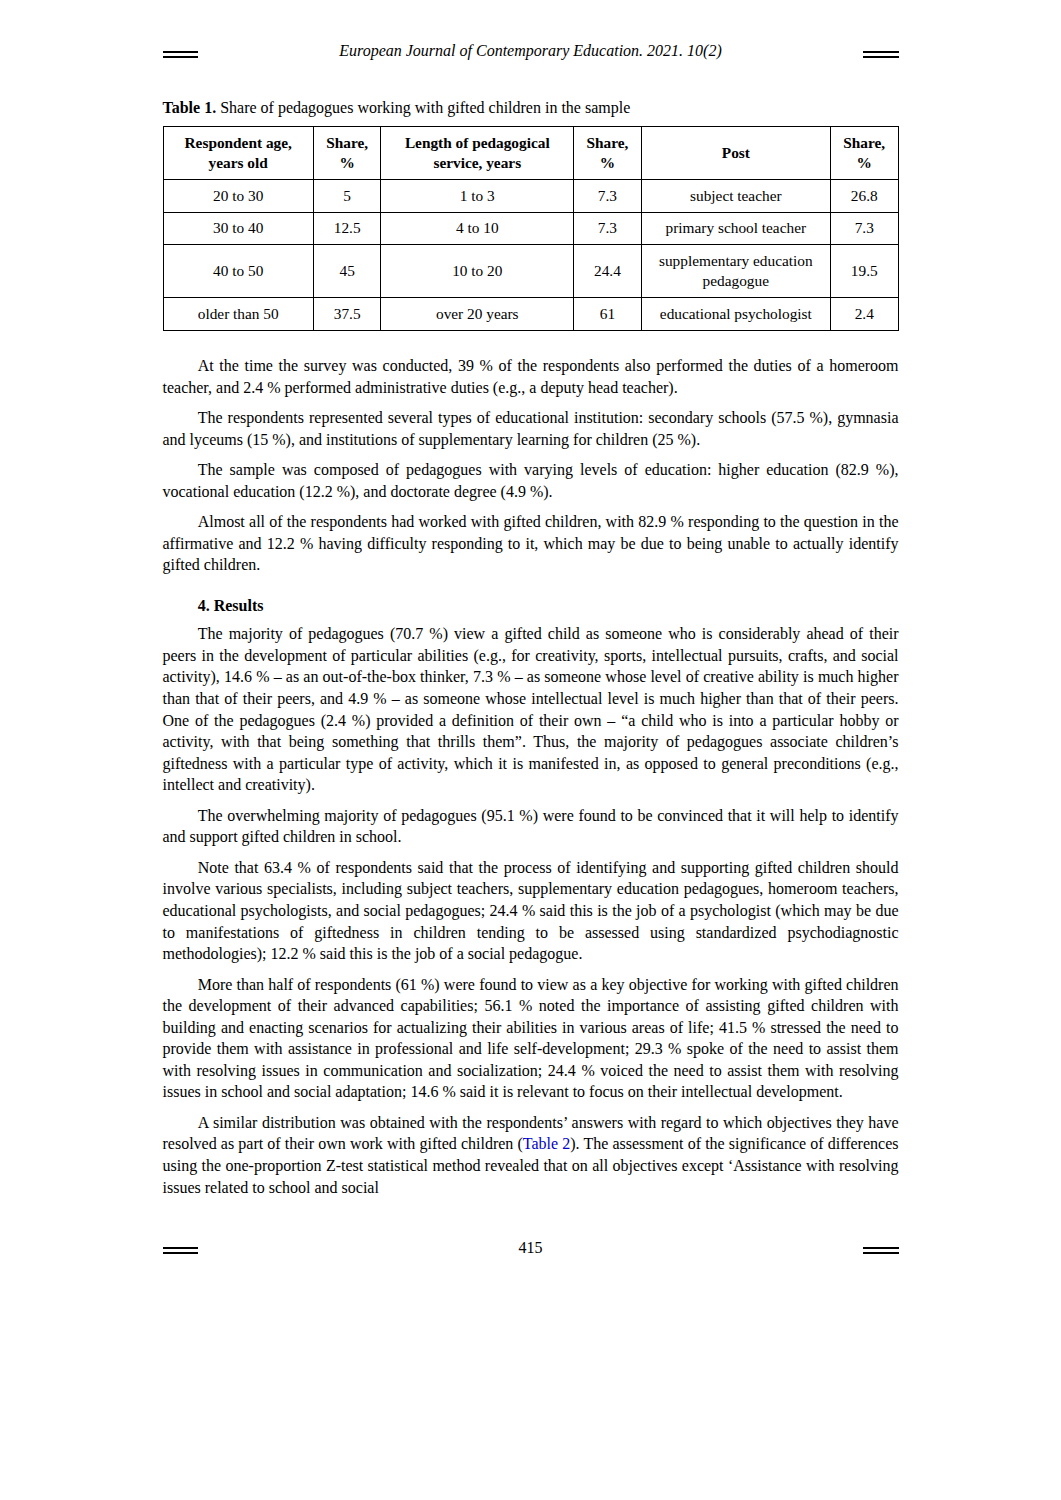European Journal of Contemporary Education. 2021. 10(2)
Table 1. Share of pedagogues working with gifted children in the sample
| Respondent age, years old | Share, % | Length of pedagogical service, years | Share, % | Post | Share, % |
| --- | --- | --- | --- | --- | --- |
| 20 to 30 | 5 | 1 to 3 | 7.3 | subject teacher | 26.8 |
| 30 to 40 | 12.5 | 4 to 10 | 7.3 | primary school teacher | 7.3 |
| 40 to 50 | 45 | 10 to 20 | 24.4 | supplementary education pedagogue | 19.5 |
| older than 50 | 37.5 | over 20 years | 61 | educational psychologist | 2.4 |
At the time the survey was conducted, 39 % of the respondents also performed the duties of a homeroom teacher, and 2.4 % performed administrative duties (e.g., a deputy head teacher).
The respondents represented several types of educational institution: secondary schools (57.5 %), gymnasia and lyceums (15 %), and institutions of supplementary learning for children (25 %).
The sample was composed of pedagogues with varying levels of education: higher education (82.9 %), vocational education (12.2 %), and doctorate degree (4.9 %).
Almost all of the respondents had worked with gifted children, with 82.9 % responding to the question in the affirmative and 12.2 % having difficulty responding to it, which may be due to being unable to actually identify gifted children.
4. Results
The majority of pedagogues (70.7 %) view a gifted child as someone who is considerably ahead of their peers in the development of particular abilities (e.g., for creativity, sports, intellectual pursuits, crafts, and social activity), 14.6 % – as an out-of-the-box thinker, 7.3 % – as someone whose level of creative ability is much higher than that of their peers, and 4.9 % – as someone whose intellectual level is much higher than that of their peers. One of the pedagogues (2.4 %) provided a definition of their own – “a child who is into a particular hobby or activity, with that being something that thrills them”. Thus, the majority of pedagogues associate children’s giftedness with a particular type of activity, which it is manifested in, as opposed to general preconditions (e.g., intellect and creativity).
The overwhelming majority of pedagogues (95.1 %) were found to be convinced that it will help to identify and support gifted children in school.
Note that 63.4 % of respondents said that the process of identifying and supporting gifted children should involve various specialists, including subject teachers, supplementary education pedagogues, homeroom teachers, educational psychologists, and social pedagogues; 24.4 % said this is the job of a psychologist (which may be due to manifestations of giftedness in children tending to be assessed using standardized psychodiagnostic methodologies); 12.2 % said this is the job of a social pedagogue.
More than half of respondents (61 %) were found to view as a key objective for working with gifted children the development of their advanced capabilities; 56.1 % noted the importance of assisting gifted children with building and enacting scenarios for actualizing their abilities in various areas of life; 41.5 % stressed the need to provide them with assistance in professional and life self-development; 29.3 % spoke of the need to assist them with resolving issues in communication and socialization; 24.4 % voiced the need to assist them with resolving issues in school and social adaptation; 14.6 % said it is relevant to focus on their intellectual development.
A similar distribution was obtained with the respondents’ answers with regard to which objectives they have resolved as part of their own work with gifted children (Table 2). The assessment of the significance of differences using the one-proportion Z-test statistical method revealed that on all objectives except ‘Assistance with resolving issues related to school and social
415